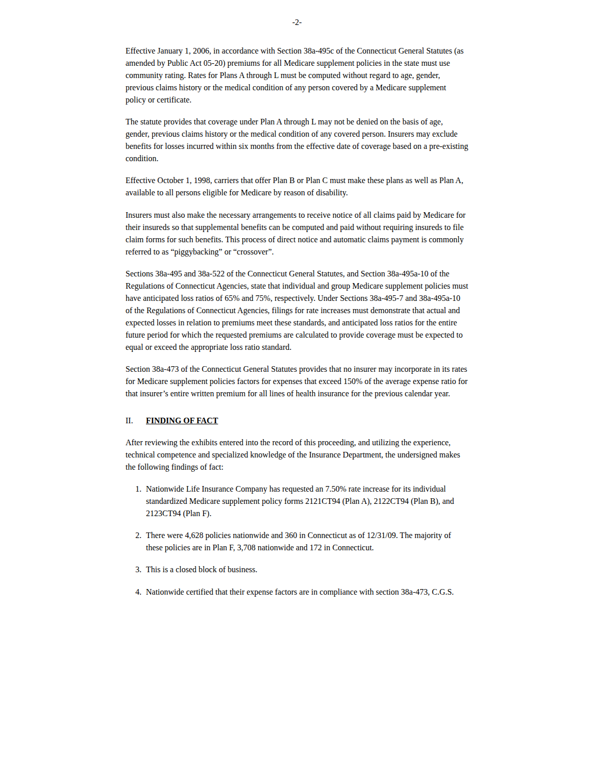-2-
Effective January 1, 2006, in accordance with Section 38a-495c of the Connecticut General Statutes (as amended by Public Act 05-20) premiums for all Medicare supplement policies in the state must use community rating. Rates for Plans A through L must be computed without regard to age, gender, previous claims history or the medical condition of any person covered by a Medicare supplement policy or certificate.
The statute provides that coverage under Plan A through L may not be denied on the basis of age, gender, previous claims history or the medical condition of any covered person. Insurers may exclude benefits for losses incurred within six months from the effective date of coverage based on a pre-existing condition.
Effective October 1, 1998, carriers that offer Plan B or Plan C must make these plans as well as Plan A, available to all persons eligible for Medicare by reason of disability.
Insurers must also make the necessary arrangements to receive notice of all claims paid by Medicare for their insureds so that supplemental benefits can be computed and paid without requiring insureds to file claim forms for such benefits. This process of direct notice and automatic claims payment is commonly referred to as “piggybacking” or “crossover”.
Sections 38a-495 and 38a-522 of the Connecticut General Statutes, and Section 38a-495a-10 of the Regulations of Connecticut Agencies, state that individual and group Medicare supplement policies must have anticipated loss ratios of 65% and 75%, respectively. Under Sections 38a-495-7 and 38a-495a-10 of the Regulations of Connecticut Agencies, filings for rate increases must demonstrate that actual and expected losses in relation to premiums meet these standards, and anticipated loss ratios for the entire future period for which the requested premiums are calculated to provide coverage must be expected to equal or exceed the appropriate loss ratio standard.
Section 38a-473 of the Connecticut General Statutes provides that no insurer may incorporate in its rates for Medicare supplement policies factors for expenses that exceed 150% of the average expense ratio for that insurer’s entire written premium for all lines of health insurance for the previous calendar year.
II. FINDING OF FACT
After reviewing the exhibits entered into the record of this proceeding, and utilizing the experience, technical competence and specialized knowledge of the Insurance Department, the undersigned makes the following findings of fact:
Nationwide Life Insurance Company has requested an 7.50% rate increase for its individual standardized Medicare supplement policy forms 2121CT94 (Plan A), 2122CT94 (Plan B), and 2123CT94 (Plan F).
There were 4,628 policies nationwide and 360 in Connecticut as of 12/31/09. The majority of these policies are in Plan F, 3,708 nationwide and 172 in Connecticut.
This is a closed block of business.
Nationwide certified that their expense factors are in compliance with section 38a-473, C.G.S.